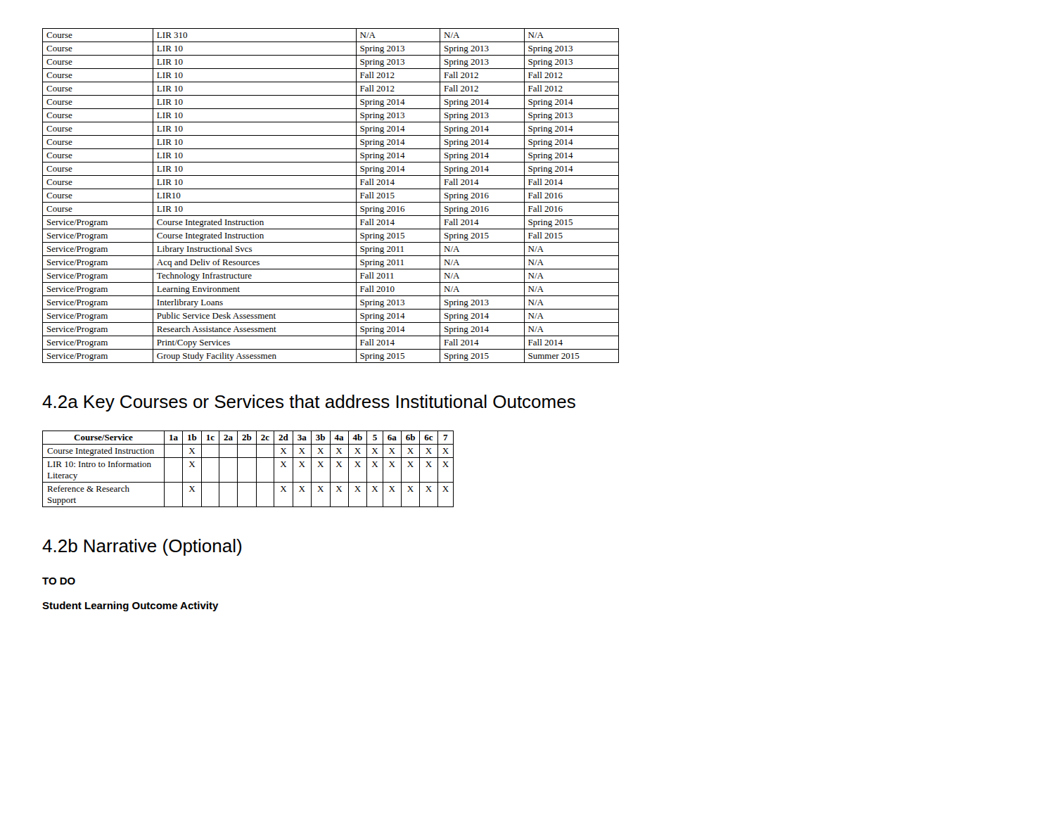| Course | LIR 310 | N/A | N/A | N/A |
| Course | LIR 10 | Spring 2013 | Spring 2013 | Spring 2013 |
| Course | LIR 10 | Spring 2013 | Spring 2013 | Spring 2013 |
| Course | LIR 10 | Fall 2012 | Fall 2012 | Fall 2012 |
| Course | LIR 10 | Fall 2012 | Fall 2012 | Fall 2012 |
| Course | LIR 10 | Spring 2014 | Spring 2014 | Spring 2014 |
| Course | LIR 10 | Spring 2013 | Spring 2013 | Spring 2013 |
| Course | LIR 10 | Spring 2014 | Spring 2014 | Spring 2014 |
| Course | LIR 10 | Spring 2014 | Spring 2014 | Spring 2014 |
| Course | LIR 10 | Spring 2014 | Spring 2014 | Spring 2014 |
| Course | LIR 10 | Spring 2014 | Spring 2014 | Spring 2014 |
| Course | LIR 10 | Fall 2014 | Fall 2014 | Fall 2014 |
| Course | LIR10 | Fall 2015 | Spring 2016 | Fall 2016 |
| Course | LIR 10 | Spring 2016 | Spring 2016 | Fall 2016 |
| Service/Program | Course Integrated Instruction | Fall 2014 | Fall 2014 | Spring 2015 |
| Service/Program | Course Integrated Instruction | Spring 2015 | Spring 2015 | Fall 2015 |
| Service/Program | Library Instructional Svcs | Spring 2011 | N/A | N/A |
| Service/Program | Acq and Deliv of Resources | Spring 2011 | N/A | N/A |
| Service/Program | Technology Infrastructure | Fall 2011 | N/A | N/A |
| Service/Program | Learning Environment | Fall 2010 | N/A | N/A |
| Service/Program | Interlibrary Loans | Spring 2013 | Spring 2013 | N/A |
| Service/Program | Public Service Desk Assessment | Spring 2014 | Spring 2014 | N/A |
| Service/Program | Research Assistance Assessment | Spring 2014 | Spring 2014 | N/A |
| Service/Program | Print/Copy Services | Fall 2014 | Fall 2014 | Fall 2014 |
| Service/Program | Group Study Facility Assessmen | Spring 2015 | Spring 2015 | Summer 2015 |
4.2a Key Courses or Services that address Institutional Outcomes
| Course/Service | 1a | 1b | 1c | 2a | 2b | 2c | 2d | 3a | 3b | 4a | 4b | 5 | 6a | 6b | 6c | 7 |
| --- | --- | --- | --- | --- | --- | --- | --- | --- | --- | --- | --- | --- | --- | --- | --- | --- |
| Course Integrated Instruction | | X | | | | | X | X | X | X | X | X | X | X | X | X |
| LIR 10: Intro to Information Literacy | | X | | | | | X | X | X | X | X | X | X | X | X | X |
| Reference & Research Support | | X | | | | | X | X | X | X | X | X | X | X | X | X |
4.2b Narrative (Optional)
TO DO
Student Learning Outcome Activity